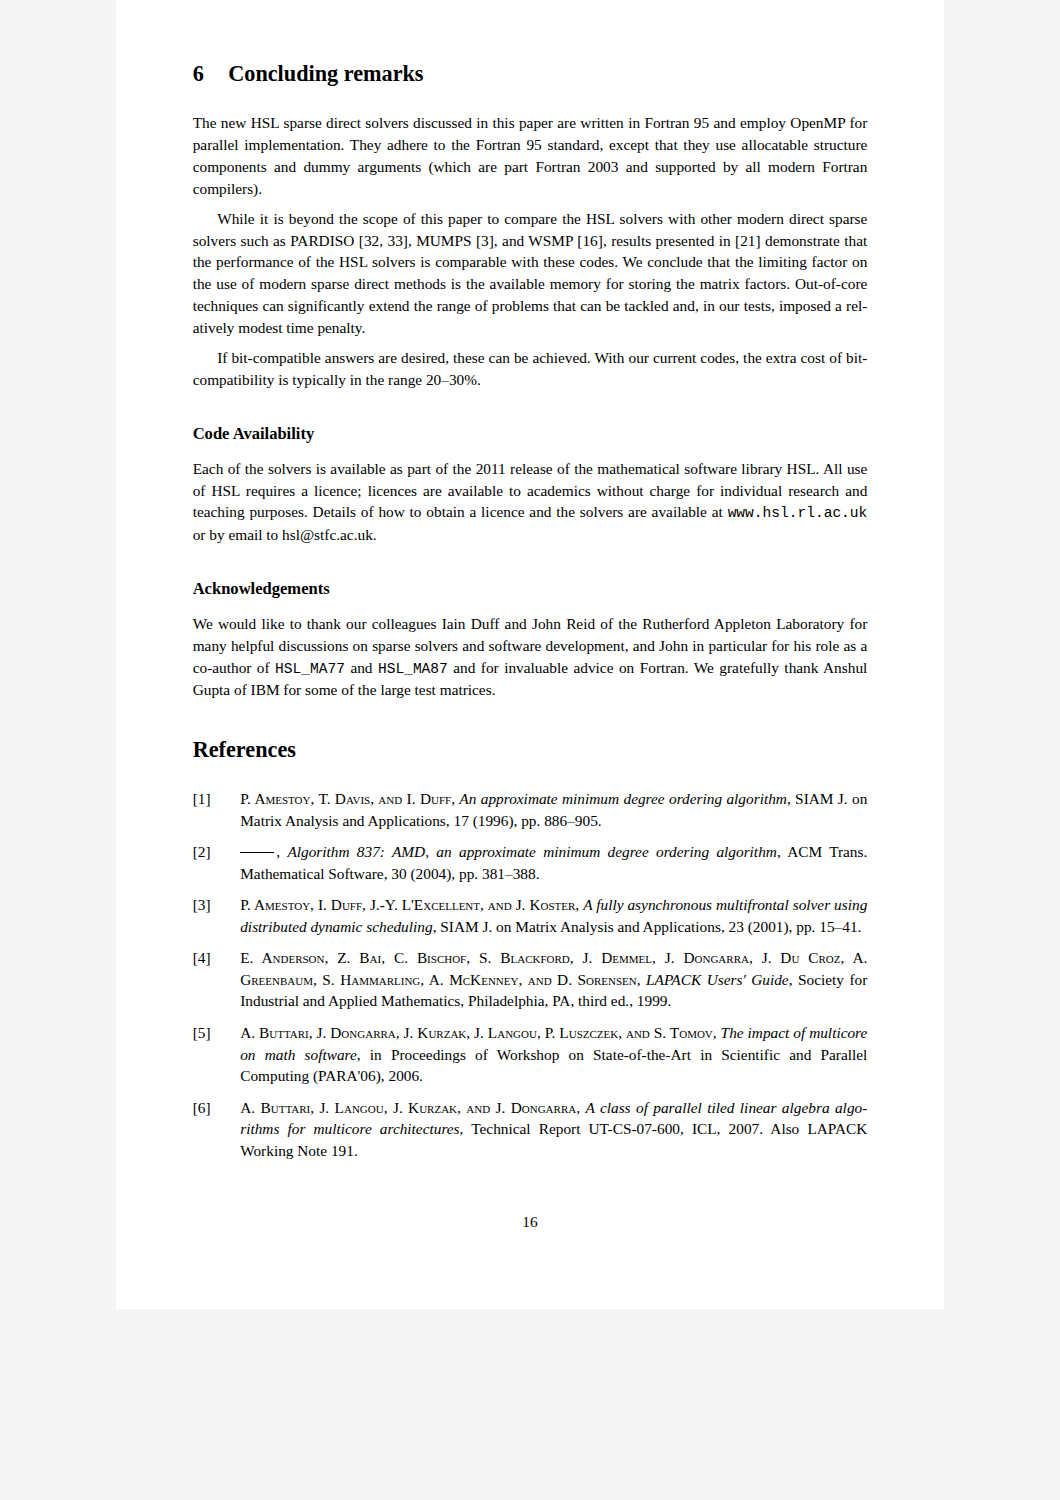6 Concluding remarks
The new HSL sparse direct solvers discussed in this paper are written in Fortran 95 and employ OpenMP for parallel implementation. They adhere to the Fortran 95 standard, except that they use allocatable structure components and dummy arguments (which are part Fortran 2003 and supported by all modern Fortran compilers).
While it is beyond the scope of this paper to compare the HSL solvers with other modern direct sparse solvers such as PARDISO [32, 33], MUMPS [3], and WSMP [16], results presented in [21] demonstrate that the performance of the HSL solvers is comparable with these codes. We conclude that the limiting factor on the use of modern sparse direct methods is the available memory for storing the matrix factors. Out-of-core techniques can significantly extend the range of problems that can be tackled and, in our tests, imposed a relatively modest time penalty.
If bit-compatible answers are desired, these can be achieved. With our current codes, the extra cost of bit-compatibility is typically in the range 20–30%.
Code Availability
Each of the solvers is available as part of the 2011 release of the mathematical software library HSL. All use of HSL requires a licence; licences are available to academics without charge for individual research and teaching purposes. Details of how to obtain a licence and the solvers are available at www.hsl.rl.ac.uk or by email to hsl@stfc.ac.uk.
Acknowledgements
We would like to thank our colleagues Iain Duff and John Reid of the Rutherford Appleton Laboratory for many helpful discussions on sparse solvers and software development, and John in particular for his role as a co-author of HSL_MA77 and HSL_MA87 and for invaluable advice on Fortran. We gratefully thank Anshul Gupta of IBM for some of the large test matrices.
References
[1] P. Amestoy, T. Davis, and I. Duff, An approximate minimum degree ordering algorithm, SIAM J. on Matrix Analysis and Applications, 17 (1996), pp. 886–905.
[2] , Algorithm 837: AMD, an approximate minimum degree ordering algorithm, ACM Trans. Mathematical Software, 30 (2004), pp. 381–388.
[3] P. Amestoy, I. Duff, J.-Y. L'Excellent, and J. Koster, A fully asynchronous multifrontal solver using distributed dynamic scheduling, SIAM J. on Matrix Analysis and Applications, 23 (2001), pp. 15–41.
[4] E. Anderson, Z. Bai, C. Bischof, S. Blackford, J. Demmel, J. Dongarra, J. Du Croz, A. Greenbaum, S. Hammarling, A. McKenney, and D. Sorensen, LAPACK Users' Guide, Society for Industrial and Applied Mathematics, Philadelphia, PA, third ed., 1999.
[5] A. Buttari, J. Dongarra, J. Kurzak, J. Langou, P. Luszczek, and S. Tomov, The impact of multicore on math software, in Proceedings of Workshop on State-of-the-Art in Scientific and Parallel Computing (PARA'06), 2006.
[6] A. Buttari, J. Langou, J. Kurzak, and J. Dongarra, A class of parallel tiled linear algebra algorithms for multicore architectures, Technical Report UT-CS-07-600, ICL, 2007. Also LAPACK Working Note 191.
16